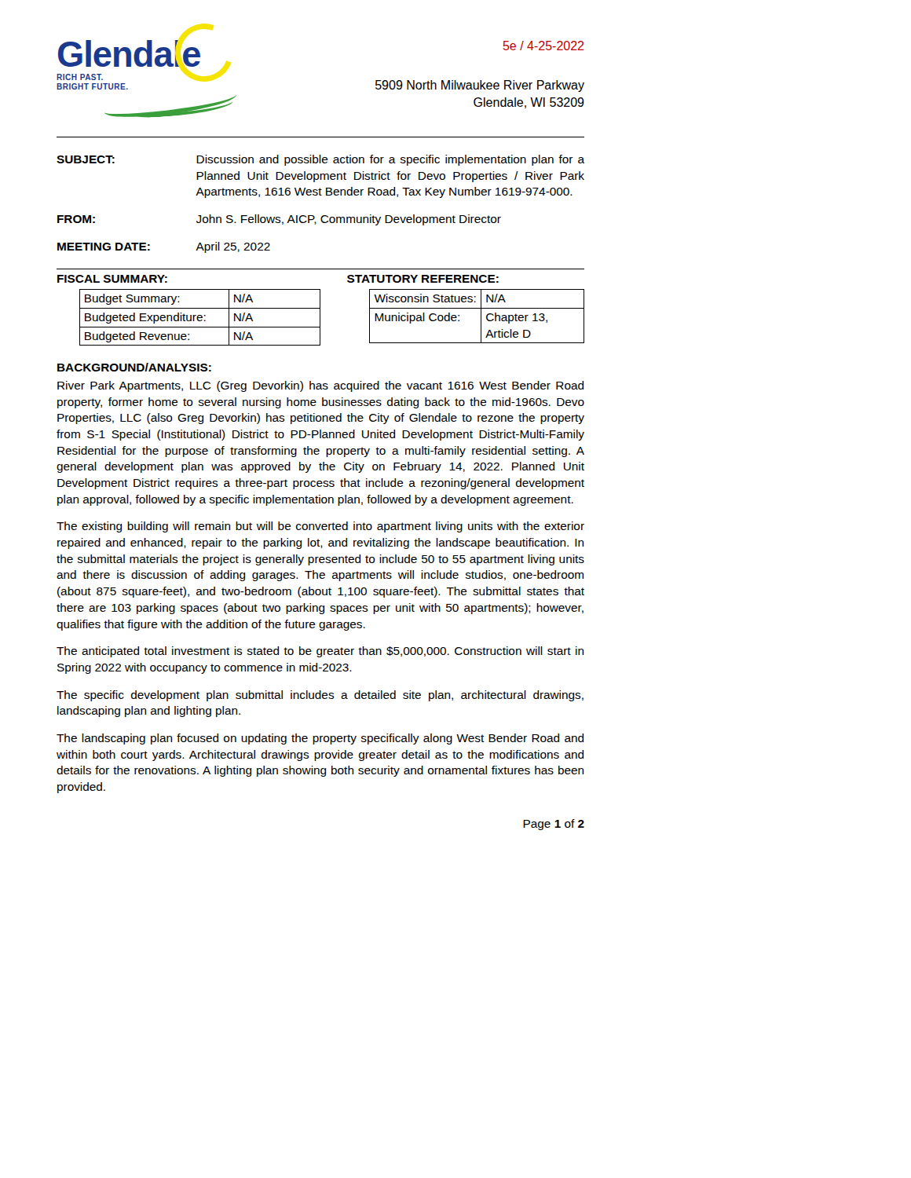Glendale
RICH PAST.
BRIGHT FUTURE.
5e / 4-25-2022
5909 North Milwaukee River Parkway
Glendale, WI 53209
| SUBJECT: | Discussion and possible action for a specific implementation plan for a Planned Unit Development District for Devo Properties / River Park Apartments, 1616 West Bender Road, Tax Key Number 1619-974-000. |
| FROM: | John S. Fellows, AICP, Community Development Director |
| MEETING DATE: | April 25, 2022 |
FISCAL SUMMARY:
| Budget Summary: | N/A |
| Budgeted Expenditure: | N/A |
| Budgeted Revenue: | N/A |
STATUTORY REFERENCE:
| Wisconsin Statues: | N/A |
| Municipal Code: | Chapter 13, Article D |
BACKGROUND/ANALYSIS:
River Park Apartments, LLC (Greg Devorkin) has acquired the vacant 1616 West Bender Road property, former home to several nursing home businesses dating back to the mid-1960s. Devo Properties, LLC (also Greg Devorkin) has petitioned the City of Glendale to rezone the property from S-1 Special (Institutional) District to PD-Planned United Development District-Multi-Family Residential for the purpose of transforming the property to a multi-family residential setting. A general development plan was approved by the City on February 14, 2022. Planned Unit Development District requires a three-part process that include a rezoning/general development plan approval, followed by a specific implementation plan, followed by a development agreement.
The existing building will remain but will be converted into apartment living units with the exterior repaired and enhanced, repair to the parking lot, and revitalizing the landscape beautification. In the submittal materials the project is generally presented to include 50 to 55 apartment living units and there is discussion of adding garages. The apartments will include studios, one-bedroom (about 875 square-feet), and two-bedroom (about 1,100 square-feet). The submittal states that there are 103 parking spaces (about two parking spaces per unit with 50 apartments); however, qualifies that figure with the addition of the future garages.
The anticipated total investment is stated to be greater than $5,000,000. Construction will start in Spring 2022 with occupancy to commence in mid-2023.
The specific development plan submittal includes a detailed site plan, architectural drawings, landscaping plan and lighting plan.
The landscaping plan focused on updating the property specifically along West Bender Road and within both court yards. Architectural drawings provide greater detail as to the modifications and details for the renovations. A lighting plan showing both security and ornamental fixtures has been provided.
Page 1 of 2